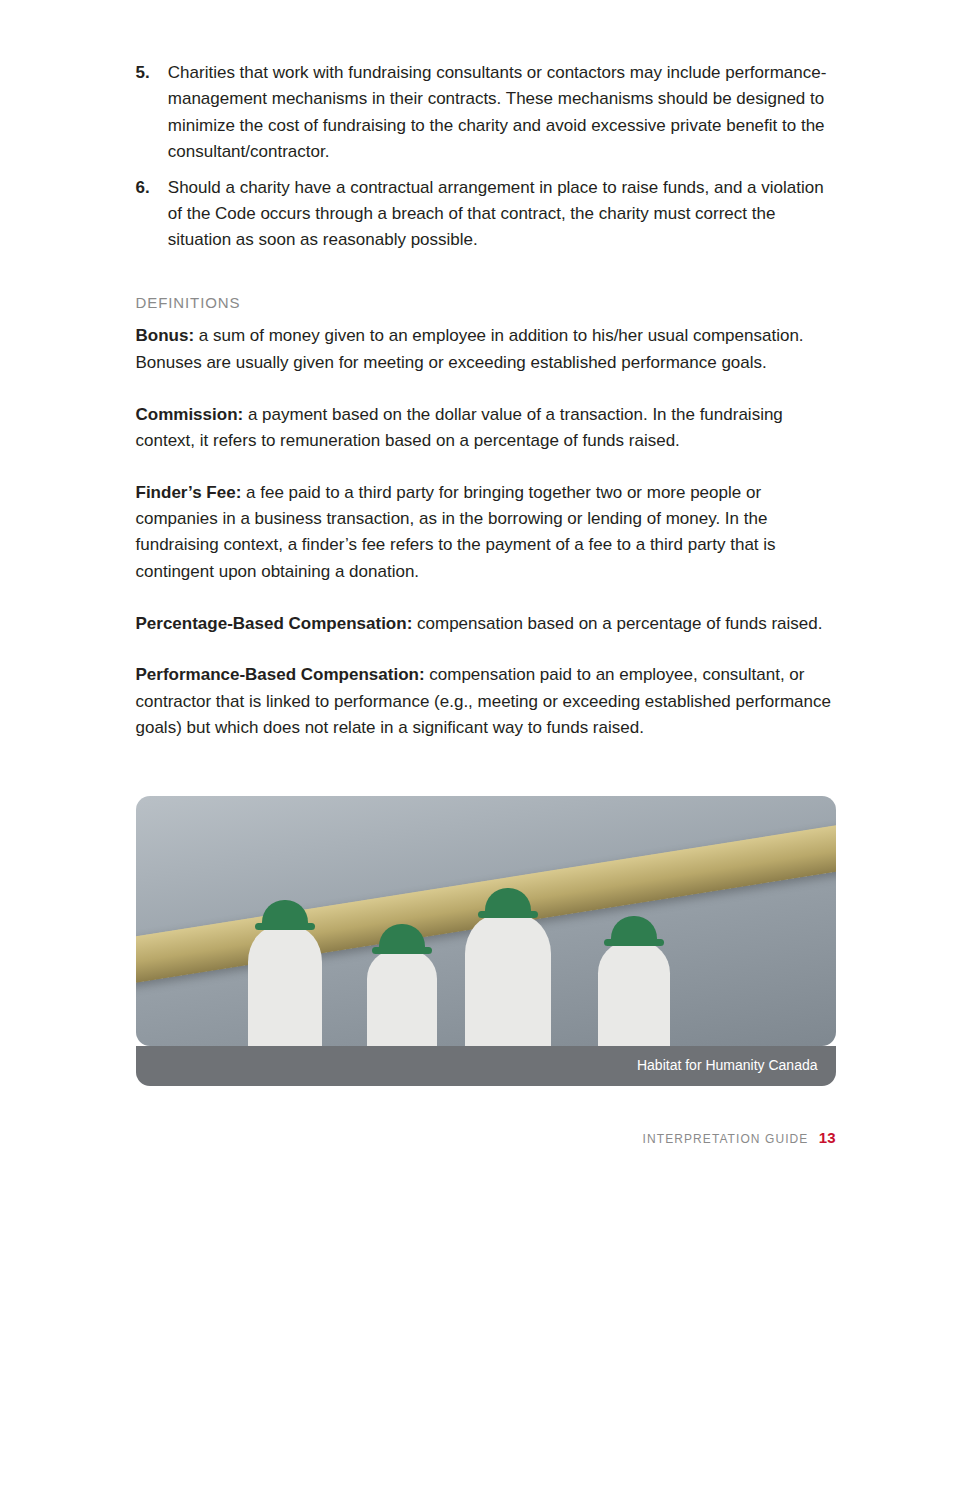5. Charities that work with fundraising consultants or contactors may include performance-management mechanisms in their contracts. These mechanisms should be designed to minimize the cost of fundraising to the charity and avoid excessive private benefit to the consultant/contractor.
6. Should a charity have a contractual arrangement in place to raise funds, and a violation of the Code occurs through a breach of that contract, the charity must correct the situation as soon as reasonably possible.
Definitions
Bonus: a sum of money given to an employee in addition to his/her usual compensation. Bonuses are usually given for meeting or exceeding established performance goals.
Commission: a payment based on the dollar value of a transaction. In the fundraising context, it refers to remuneration based on a percentage of funds raised.
Finder’s Fee: a fee paid to a third party for bringing together two or more people or companies in a business transaction, as in the borrowing or lending of money. In the fundraising context, a finder’s fee refers to the payment of a fee to a third party that is contingent upon obtaining a donation.
Percentage-Based Compensation: compensation based on a percentage of funds raised.
Performance-Based Compensation: compensation paid to an employee, consultant, or contractor that is linked to performance (e.g., meeting or exceeding established performance goals) but which does not relate in a significant way to funds raised.
Habitat for Humanity Canada
Interpretation Guide 13